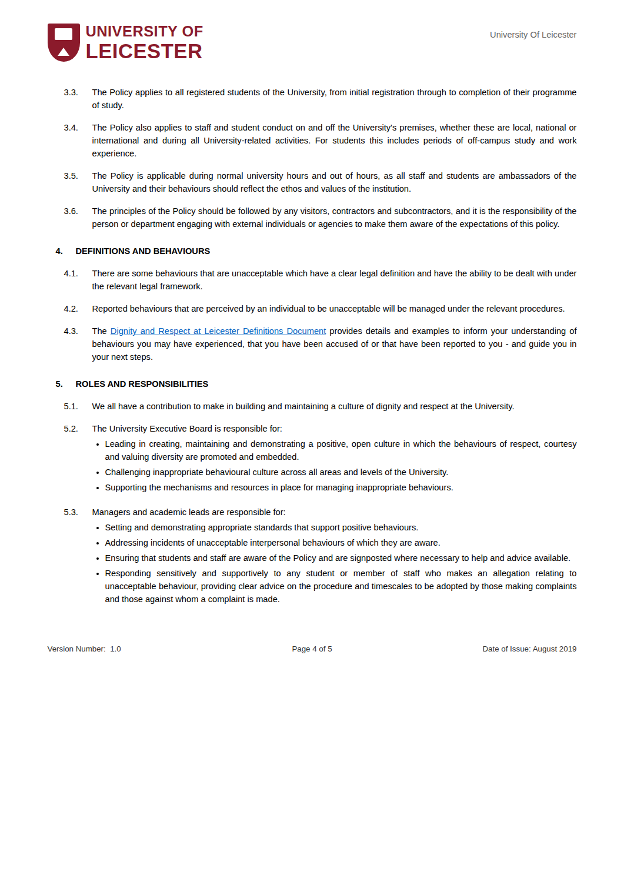UNIVERSITY OF
LEICESTER
University Of Leicester
3.3.
The Policy applies to all registered students of the University, from initial registration through to completion of their programme of study.
3.4.
The Policy also applies to staff and student conduct on and off the University's premises, whether these are local, national or international and during all University-related activities. For students this includes periods of off-campus study and work experience.
3.5.
The Policy is applicable during normal university hours and out of hours, as all staff and students are ambassadors of the University and their behaviours should reflect the ethos and values of the institution.
3.6.
The principles of the Policy should be followed by any visitors, contractors and subcontractors, and it is the responsibility of the person or department engaging with external individuals or agencies to make them aware of the expectations of this policy.
4.
DEFINITIONS AND BEHAVIOURS
4.1.
There are some behaviours that are unacceptable which have a clear legal definition and have the ability to be dealt with under the relevant legal framework.
4.2.
Reported behaviours that are perceived by an individual to be unacceptable will be managed under the relevant procedures.
4.3.
The Dignity and Respect at Leicester Definitions Document provides details and examples to inform your understanding of behaviours you may have experienced, that you have been accused of or that have been reported to you - and guide you in your next steps.
5.
ROLES AND RESPONSIBILITIES
5.1.
We all have a contribution to make in building and maintaining a culture of dignity and respect at the University.
5.2.
The University Executive Board is responsible for:
Leading in creating, maintaining and demonstrating a positive, open culture in which the behaviours of respect, courtesy and valuing diversity are promoted and embedded.
Challenging inappropriate behavioural culture across all areas and levels of the University.
Supporting the mechanisms and resources in place for managing inappropriate behaviours.
5.3.
Managers and academic leads are responsible for:
Setting and demonstrating appropriate standards that support positive behaviours.
Addressing incidents of unacceptable interpersonal behaviours of which they are aware.
Ensuring that students and staff are aware of the Policy and are signposted where necessary to help and advice available.
Responding sensitively and supportively to any student or member of staff who makes an allegation relating to unacceptable behaviour, providing clear advice on the procedure and timescales to be adopted by those making complaints and those against whom a complaint is made.
Version Number: 1.0
Page 4 of 5
Date of Issue: August 2019